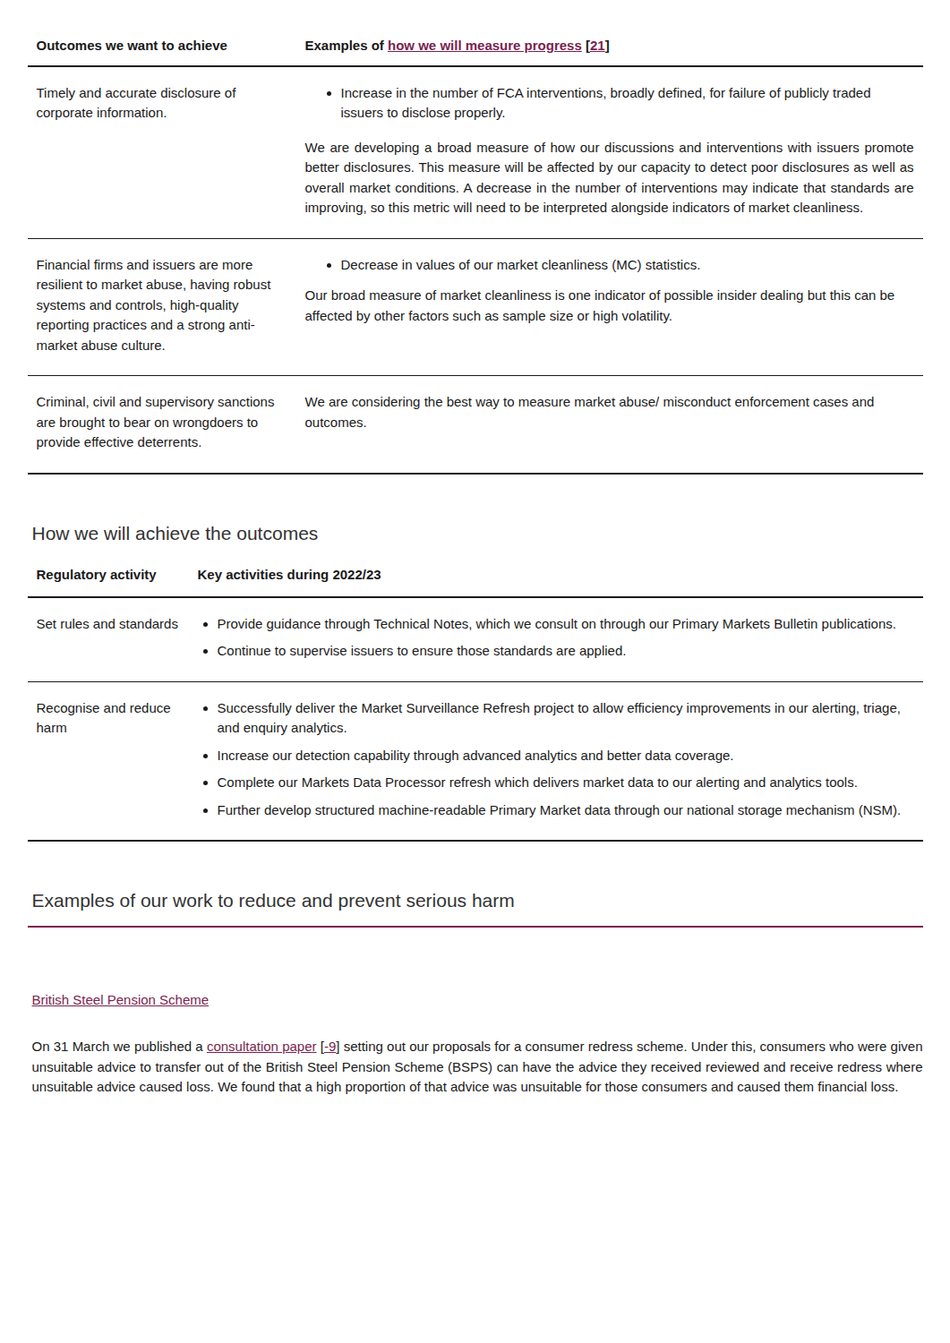| Outcomes we want to achieve | Examples of how we will measure progress [ 21 ] |
| --- | --- |
| Timely and accurate disclosure of corporate information. | Increase in the number of FCA interventions, broadly defined, for failure of publicly traded issuers to disclose properly. We are developing a broad measure of how our discussions and interventions with issuers promote better disclosures. This measure will be affected by our capacity to detect poor disclosures as well as overall market conditions. A decrease in the number of interventions may indicate that standards are improving, so this metric will need to be interpreted alongside indicators of market cleanliness. |
| Financial firms and issuers are more resilient to market abuse, having robust systems and controls, high-quality reporting practices and a strong anti-market abuse culture. | Decrease in values of our market cleanliness (MC) statistics. Our broad measure of market cleanliness is one indicator of possible insider dealing but this can be affected by other factors such as sample size or high volatility. |
| Criminal, civil and supervisory sanctions are brought to bear on wrongdoers to provide effective deterrents. | We are considering the best way to measure market abuse/ misconduct enforcement cases and outcomes. |
How we will achieve the outcomes
| Regulatory activity | Key activities during 2022/23 |
| --- | --- |
| Set rules and standards | Provide guidance through Technical Notes, which we consult on through our Primary Markets Bulletin publications. Continue to supervise issuers to ensure those standards are applied. |
| Recognise and reduce harm | Successfully deliver the Market Surveillance Refresh project to allow efficiency improvements in our alerting, triage, and enquiry analytics. Increase our detection capability through advanced analytics and better data coverage. Complete our Markets Data Processor refresh which delivers market data to our alerting and analytics tools. Further develop structured machine-readable Primary Market data through our national storage mechanism (NSM). |
Examples of our work to reduce and prevent serious harm
British Steel Pension Scheme
On 31 March we published a consultation paper [-9] setting out our proposals for a consumer redress scheme. Under this, consumers who were given unsuitable advice to transfer out of the British Steel Pension Scheme (BSPS) can have the advice they received reviewed and receive redress where unsuitable advice caused loss. We found that a high proportion of that advice was unsuitable for those consumers and caused them financial loss.